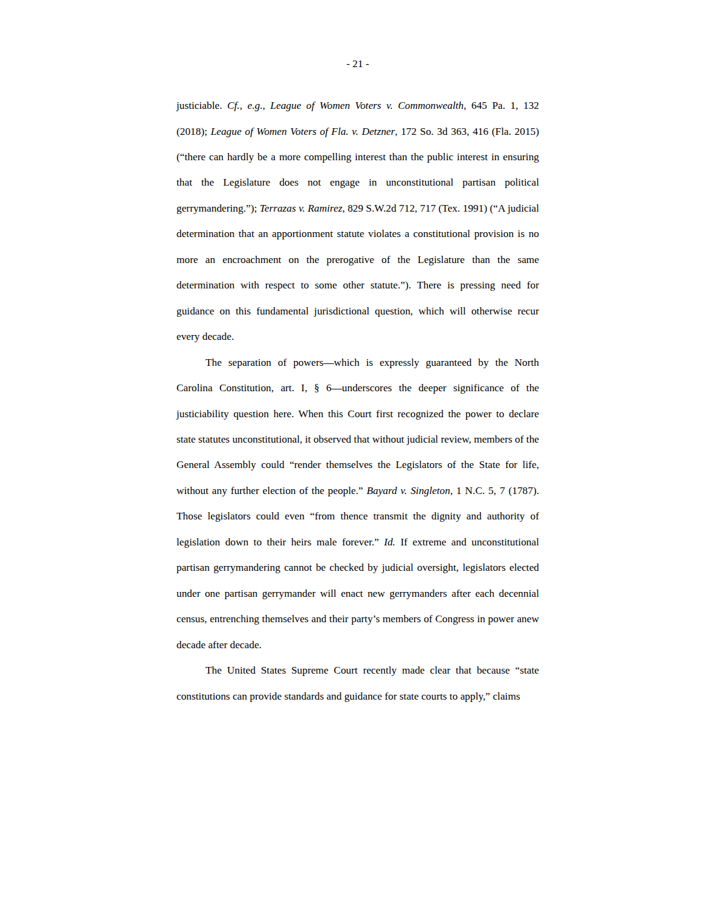- 21 -
justiciable. Cf., e.g., League of Women Voters v. Commonwealth, 645 Pa. 1, 132 (2018); League of Women Voters of Fla. v. Detzner, 172 So. 3d 363, 416 (Fla. 2015) (“there can hardly be a more compelling interest than the public interest in ensuring that the Legislature does not engage in unconstitutional partisan political gerrymandering.”); Terrazas v. Ramirez, 829 S.W.2d 712, 717 (Tex. 1991) (“A judicial determination that an apportionment statute violates a constitutional provision is no more an encroachment on the prerogative of the Legislature than the same determination with respect to some other statute.”). There is pressing need for guidance on this fundamental jurisdictional question, which will otherwise recur every decade.
The separation of powers—which is expressly guaranteed by the North Carolina Constitution, art. I, § 6—underscores the deeper significance of the justiciability question here. When this Court first recognized the power to declare state statutes unconstitutional, it observed that without judicial review, members of the General Assembly could “render themselves the Legislators of the State for life, without any further election of the people.” Bayard v. Singleton, 1 N.C. 5, 7 (1787). Those legislators could even “from thence transmit the dignity and authority of legislation down to their heirs male forever.” Id. If extreme and unconstitutional partisan gerrymandering cannot be checked by judicial oversight, legislators elected under one partisan gerrymander will enact new gerrymanders after each decennial census, entrenching themselves and their party’s members of Congress in power anew decade after decade.
The United States Supreme Court recently made clear that because “state constitutions can provide standards and guidance for state courts to apply,” claims